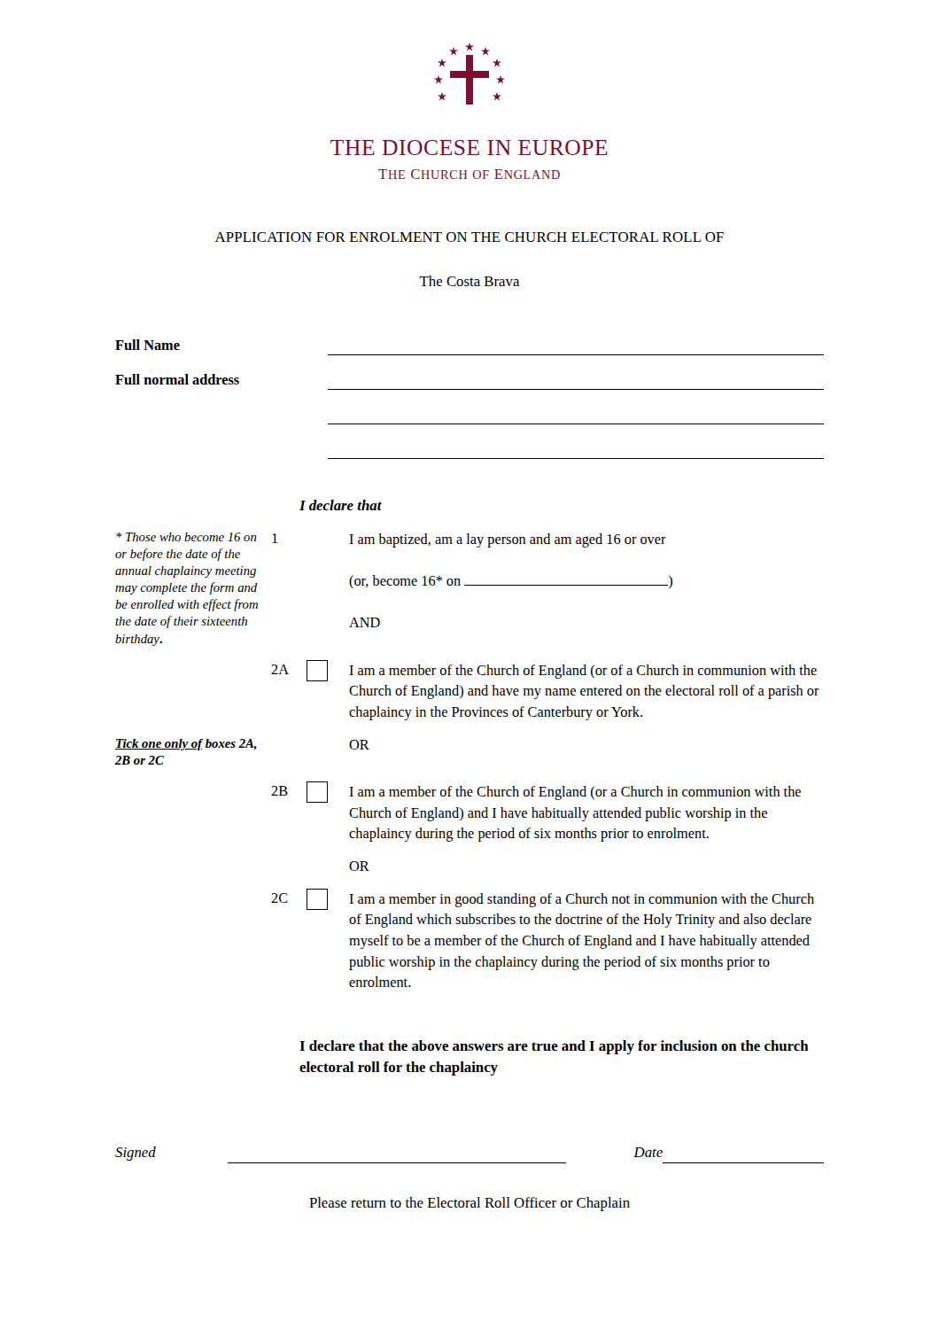THE DIOCESE IN EUROPE
THE CHURCH OF ENGLAND
APPLICATION FOR ENROLMENT ON THE CHURCH ELECTORAL ROLL OF
The Costa Brava
| Full Name | |
| Full normal address | |
I declare that
| * Those who become 16 on or before the date of the annual chaplaincy meeting may complete the form and be enrolled with effect from the date of their sixteenth birthday . | 1 | | I am baptized, am a lay person and am aged 16 or over (or, become 16* on ) AND |
| | 2A | | I am a member of the Church of England (or of a Church in communion with the Church of England) and have my name entered on the electoral roll of a parish or chaplaincy in the Provinces of Canterbury or York. |
| Tick one only of boxes 2A, 2B or 2C | | | OR |
| | 2B | | I am a member of the Church of England (or a Church in communion with the Church of England) and I have habitually attended public worship in the chaplaincy during the period of six months prior to enrolment. |
| | | | OR |
| | 2C | | I am a member in good standing of a Church not in communion with the Church of England which subscribes to the doctrine of the Holy Trinity and also declare myself to be a member of the Church of England and I have habitually attended public worship in the chaplaincy during the period of six months prior to enrolment. |
I declare that the above answers are true and I apply for inclusion on the church electoral roll for the chaplaincy
| Signed | | Date | |
Please return to the Electoral Roll Officer or Chaplain